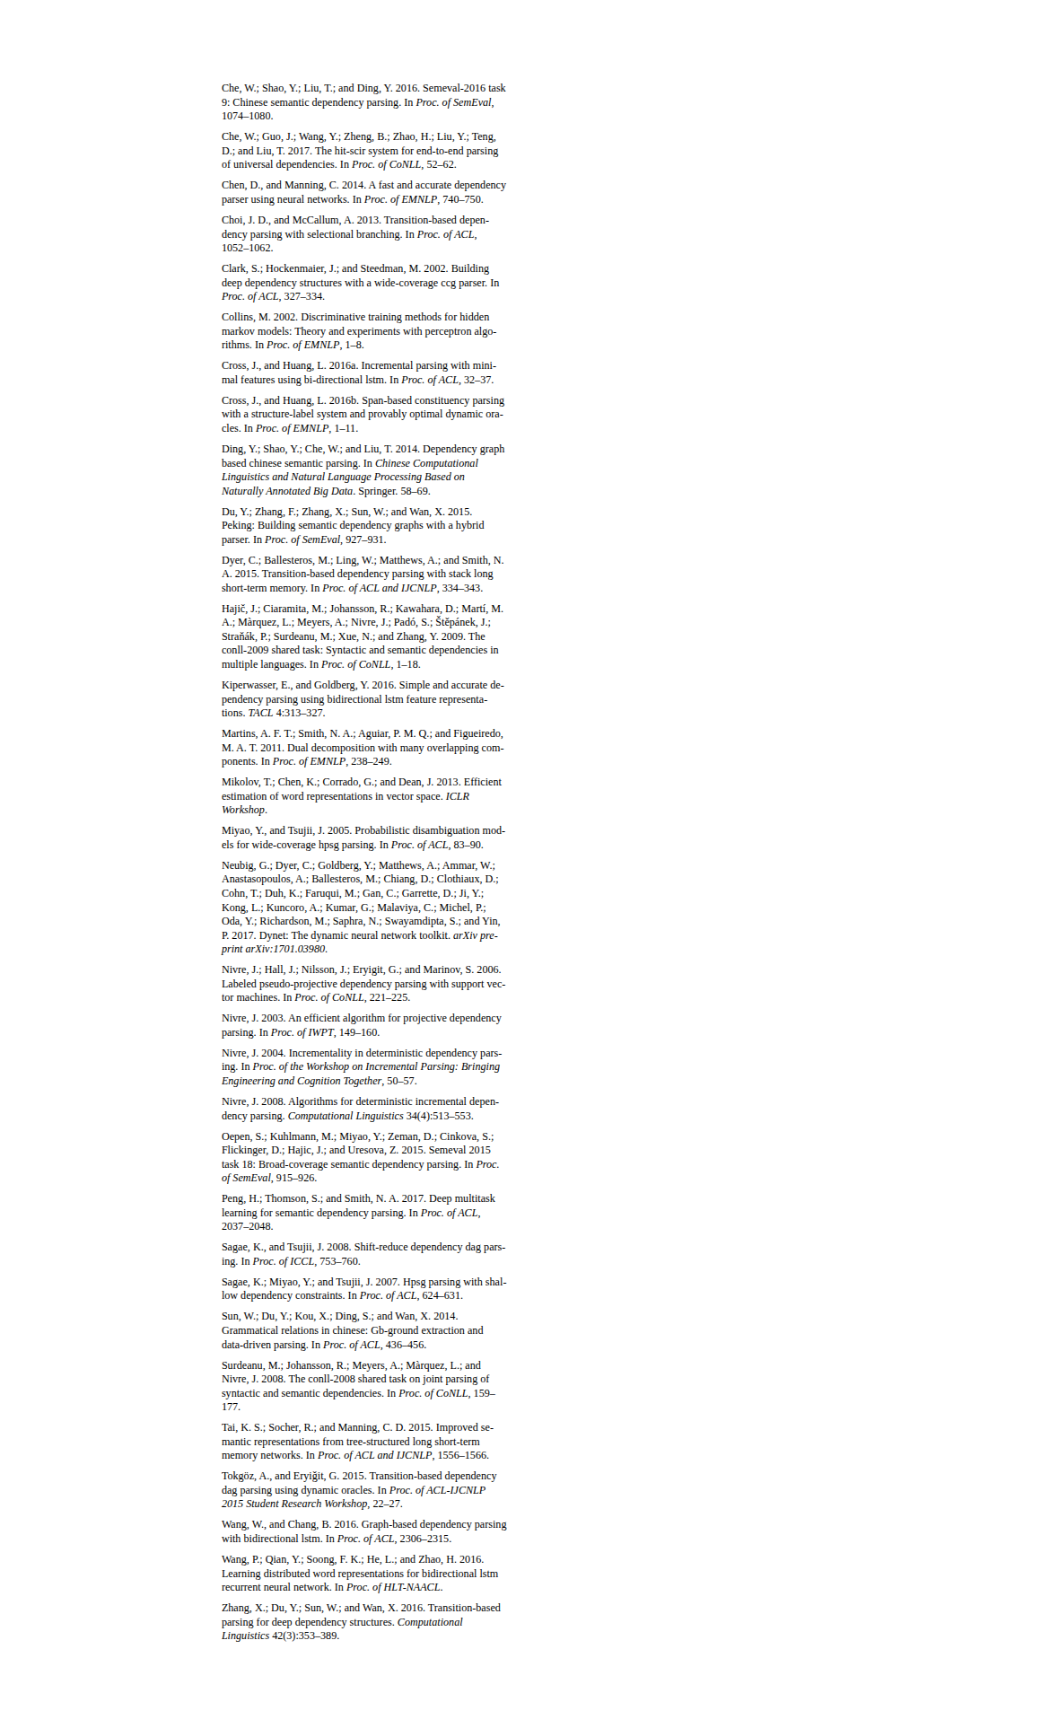Che, W.; Shao, Y.; Liu, T.; and Ding, Y. 2016. Semeval-2016 task 9: Chinese semantic dependency parsing. In Proc. of SemEval, 1074–1080.
Che, W.; Guo, J.; Wang, Y.; Zheng, B.; Zhao, H.; Liu, Y.; Teng, D.; and Liu, T. 2017. The hit-scir system for end-to-end parsing of universal dependencies. In Proc. of CoNLL, 52–62.
Chen, D., and Manning, C. 2014. A fast and accurate dependency parser using neural networks. In Proc. of EMNLP, 740–750.
Choi, J. D., and McCallum, A. 2013. Transition-based dependency parsing with selectional branching. In Proc. of ACL, 1052–1062.
Clark, S.; Hockenmaier, J.; and Steedman, M. 2002. Building deep dependency structures with a wide-coverage ccg parser. In Proc. of ACL, 327–334.
Collins, M. 2002. Discriminative training methods for hidden markov models: Theory and experiments with perceptron algorithms. In Proc. of EMNLP, 1–8.
Cross, J., and Huang, L. 2016a. Incremental parsing with minimal features using bi-directional lstm. In Proc. of ACL, 32–37.
Cross, J., and Huang, L. 2016b. Span-based constituency parsing with a structure-label system and provably optimal dynamic oracles. In Proc. of EMNLP, 1–11.
Ding, Y.; Shao, Y.; Che, W.; and Liu, T. 2014. Dependency graph based chinese semantic parsing. In Chinese Computational Linguistics and Natural Language Processing Based on Naturally Annotated Big Data. Springer. 58–69.
Du, Y.; Zhang, F.; Zhang, X.; Sun, W.; and Wan, X. 2015. Peking: Building semantic dependency graphs with a hybrid parser. In Proc. of SemEval, 927–931.
Dyer, C.; Ballesteros, M.; Ling, W.; Matthews, A.; and Smith, N. A. 2015. Transition-based dependency parsing with stack long short-term memory. In Proc. of ACL and IJCNLP, 334–343.
Hajič, J.; Ciaramita, M.; Johansson, R.; Kawahara, D.; Martí, M. A.; Màrquez, L.; Meyers, A.; Nivre, J.; Padó, S.; Štěpánek, J.; Straňák, P.; Surdeanu, M.; Xue, N.; and Zhang, Y. 2009. The conll-2009 shared task: Syntactic and semantic dependencies in multiple languages. In Proc. of CoNLL, 1–18.
Kiperwasser, E., and Goldberg, Y. 2016. Simple and accurate dependency parsing using bidirectional lstm feature representations. TACL 4:313–327.
Martins, A. F. T.; Smith, N. A.; Aguiar, P. M. Q.; and Figueiredo, M. A. T. 2011. Dual decomposition with many overlapping components. In Proc. of EMNLP, 238–249.
Mikolov, T.; Chen, K.; Corrado, G.; and Dean, J. 2013. Efficient estimation of word representations in vector space. ICLR Workshop.
Miyao, Y., and Tsujii, J. 2005. Probabilistic disambiguation models for wide-coverage hpsg parsing. In Proc. of ACL, 83–90.
Neubig, G.; Dyer, C.; Goldberg, Y.; Matthews, A.; Ammar, W.; Anastasopoulos, A.; Ballesteros, M.; Chiang, D.; Clothiaux, D.; Cohn, T.; Duh, K.; Faruqui, M.; Gan, C.; Garrette, D.; Ji, Y.; Kong, L.; Kuncoro, A.; Kumar, G.; Malaviya, C.; Michel, P.; Oda, Y.; Richardson, M.; Saphra, N.; Swayamdipta, S.; and Yin, P. 2017. Dynet: The dynamic neural network toolkit. arXiv preprint arXiv:1701.03980.
Nivre, J.; Hall, J.; Nilsson, J.; Eryigit, G.; and Marinov, S. 2006. Labeled pseudo-projective dependency parsing with support vector machines. In Proc. of CoNLL, 221–225.
Nivre, J. 2003. An efficient algorithm for projective dependency parsing. In Proc. of IWPT, 149–160.
Nivre, J. 2004. Incrementality in deterministic dependency parsing. In Proc. of the Workshop on Incremental Parsing: Bringing Engineering and Cognition Together, 50–57.
Nivre, J. 2008. Algorithms for deterministic incremental dependency parsing. Computational Linguistics 34(4):513–553.
Oepen, S.; Kuhlmann, M.; Miyao, Y.; Zeman, D.; Cinkova, S.; Flickinger, D.; Hajic, J.; and Uresova, Z. 2015. Semeval 2015 task 18: Broad-coverage semantic dependency parsing. In Proc. of SemEval, 915–926.
Peng, H.; Thomson, S.; and Smith, N. A. 2017. Deep multitask learning for semantic dependency parsing. In Proc. of ACL, 2037–2048.
Sagae, K., and Tsujii, J. 2008. Shift-reduce dependency dag parsing. In Proc. of ICCL, 753–760.
Sagae, K.; Miyao, Y.; and Tsujii, J. 2007. Hpsg parsing with shallow dependency constraints. In Proc. of ACL, 624–631.
Sun, W.; Du, Y.; Kou, X.; Ding, S.; and Wan, X. 2014. Grammatical relations in chinese: Gb-ground extraction and data-driven parsing. In Proc. of ACL, 436–456.
Surdeanu, M.; Johansson, R.; Meyers, A.; Màrquez, L.; and Nivre, J. 2008. The conll-2008 shared task on joint parsing of syntactic and semantic dependencies. In Proc. of CoNLL, 159–177.
Tai, K. S.; Socher, R.; and Manning, C. D. 2015. Improved semantic representations from tree-structured long short-term memory networks. In Proc. of ACL and IJCNLP, 1556–1566.
Tokgöz, A., and Eryiǧit, G. 2015. Transition-based dependency dag parsing using dynamic oracles. In Proc. of ACL-IJCNLP 2015 Student Research Workshop, 22–27.
Wang, W., and Chang, B. 2016. Graph-based dependency parsing with bidirectional lstm. In Proc. of ACL, 2306–2315.
Wang, P.; Qian, Y.; Soong, F. K.; He, L.; and Zhao, H. 2016. Learning distributed word representations for bidirectional lstm recurrent neural network. In Proc. of HLT-NAACL.
Zhang, X.; Du, Y.; Sun, W.; and Wan, X. 2016. Transition-based parsing for deep dependency structures. Computational Linguistics 42(3):353–389.